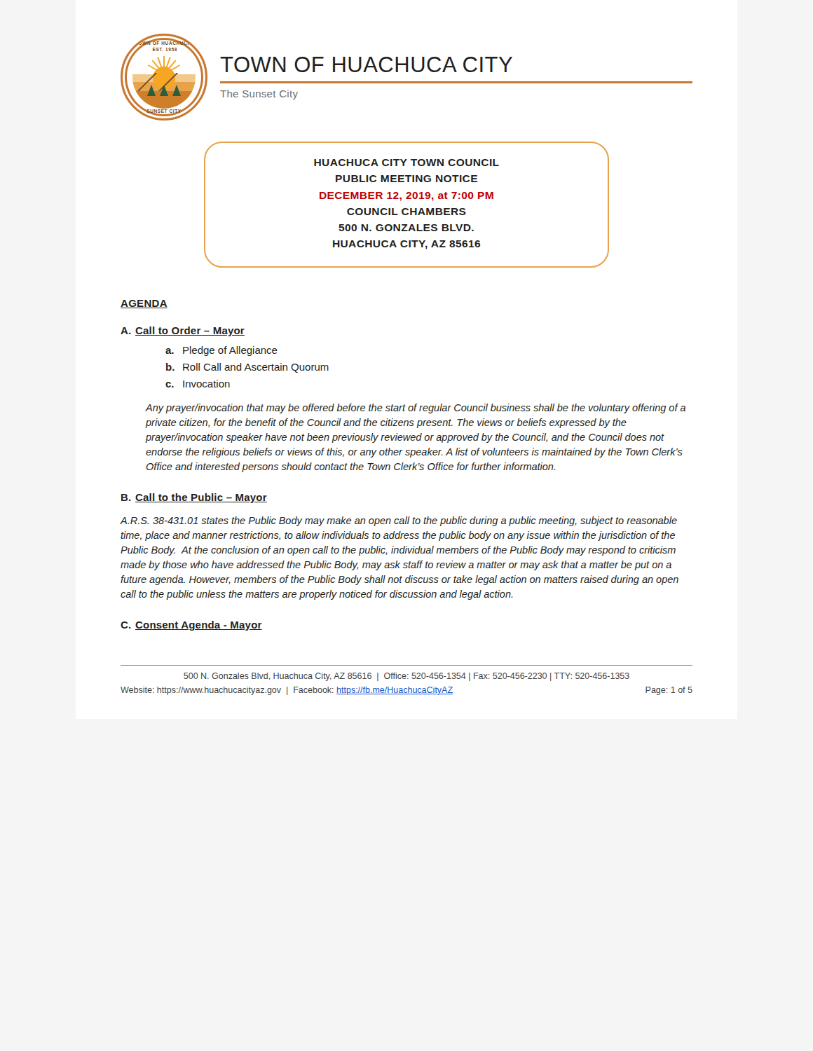THE TOWN OF HUACHUCA CITY EST. 1958
SUNSET CITY
TOWN OF HUACHUCA CITY
The Sunset City
HUACHUCA CITY TOWN COUNCIL
PUBLIC MEETING NOTICE
DECEMBER 12, 2019, at 7:00 PM
COUNCIL CHAMBERS
500 N. GONZALES BLVD.
HUACHUCA CITY, AZ 85616
AGENDA
A. Call to Order – Mayor
a. Pledge of Allegiance
b. Roll Call and Ascertain Quorum
c. Invocation
Any prayer/invocation that may be offered before the start of regular Council business shall be the voluntary offering of a private citizen, for the benefit of the Council and the citizens present. The views or beliefs expressed by the prayer/invocation speaker have not been previously reviewed or approved by the Council, and the Council does not endorse the religious beliefs or views of this, or any other speaker. A list of volunteers is maintained by the Town Clerk’s Office and interested persons should contact the Town Clerk’s Office for further information.
B. Call to the Public – Mayor
A.R.S. 38-431.01 states the Public Body may make an open call to the public during a public meeting, subject to reasonable time, place and manner restrictions, to allow individuals to address the public body on any issue within the jurisdiction of the Public Body. At the conclusion of an open call to the public, individual members of the Public Body may respond to criticism made by those who have addressed the Public Body, may ask staff to review a matter or may ask that a matter be put on a future agenda. However, members of the Public Body shall not discuss or take legal action on matters raised during an open call to the public unless the matters are properly noticed for discussion and legal action.
C. Consent Agenda - Mayor
500 N. Gonzales Blvd, Huachuca City, AZ 85616 | Office: 520-456-1354 | Fax: 520-456-2230 | TTY: 520-456-1353
Website: https://www.huachucacityaz.gov | Facebook: https://fb.me/HuachucaCityAZ Page: 1 of 5